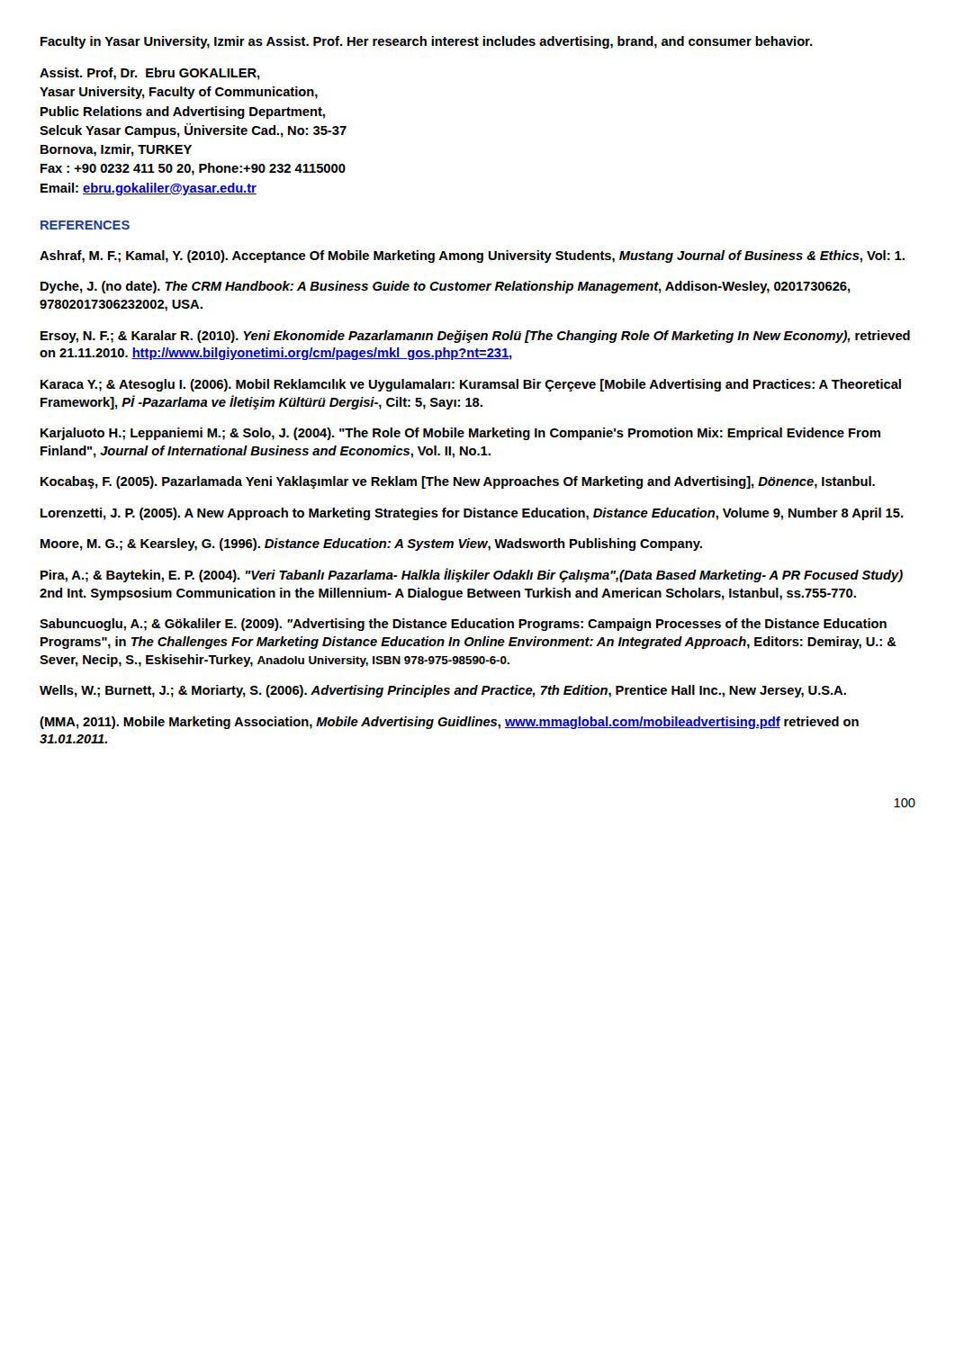Faculty in Yasar University, Izmir as Assist. Prof. Her research interest includes advertising, brand, and consumer behavior.
Assist. Prof, Dr. Ebru GOKALILER,
Yasar University, Faculty of Communication,
Public Relations and Advertising Department,
Selcuk Yasar Campus, Üniversite Cad., No: 35-37
Bornova, Izmir, TURKEY
Fax : +90 0232 411 50 20, Phone:+90 232 4115000
Email: ebru.gokaliler@yasar.edu.tr
REFERENCES
Ashraf, M. F.; Kamal, Y. (2010). Acceptance Of Mobile Marketing Among University Students, Mustang Journal of Business & Ethics, Vol: 1.
Dyche, J. (no date). The CRM Handbook: A Business Guide to Customer Relationship Management, Addison-Wesley, 0201730626, 97802017306232002, USA.
Ersoy, N. F.; & Karalar R. (2010). Yeni Ekonomide Pazarlamanın Değişen Rolü [The Changing Role Of Marketing In New Economy), retrieved on 21.11.2010. http://www.bilgiyonetimi.org/cm/pages/mkl_gos.php?nt=231,
Karaca Y.; & Atesoglu I. (2006). Mobil Reklamcılık ve Uygulamaları: Kuramsal Bir Çerçeve [Mobile Advertising and Practices: A Theoretical Framework], Pİ -Pazarlama ve İletişim Kültürü Dergisi-, Cilt: 5, Sayı: 18.
Karjaluoto H.; Leppaniemi M.; & Solo, J. (2004). "The Role Of Mobile Marketing In Companie's Promotion Mix: Emprical Evidence From Finland", Journal of International Business and Economics, Vol. II, No.1.
Kocabaş, F. (2005). Pazarlamada Yeni Yaklaşımlar ve Reklam [The New Approaches Of Marketing and Advertising], Dönence, Istanbul.
Lorenzetti, J. P. (2005). A New Approach to Marketing Strategies for Distance Education, Distance Education, Volume 9, Number 8 April 15.
Moore, M. G.; & Kearsley, G. (1996). Distance Education: A System View, Wadsworth Publishing Company.
Pira, A.; & Baytekin, E. P. (2004). "Veri Tabanlı Pazarlama- Halkla İlişkiler Odaklı Bir Çalışma",(Data Based Marketing- A PR Focused Study) 2nd Int. Sympsosium Communication in the Millennium- A Dialogue Between Turkish and American Scholars, Istanbul, ss.755-770.
Sabuncuoglu, A.; & Gökaliler E. (2009). "Advertising the Distance Education Programs: Campaign Processes of the Distance Education Programs", in The Challenges For Marketing Distance Education In Online Environment: An Integrated Approach, Editors: Demiray, U.: & Sever, Necip, S., Eskisehir-Turkey, Anadolu University, ISBN 978-975-98590-6-0.
Wells, W.; Burnett, J.; & Moriarty, S. (2006). Advertising Principles and Practice, 7th Edition, Prentice Hall Inc., New Jersey, U.S.A.
(MMA, 2011). Mobile Marketing Association, Mobile Advertising Guidlines, www.mmaglobal.com/mobileadvertising.pdf retrieved on 31.01.2011.
100